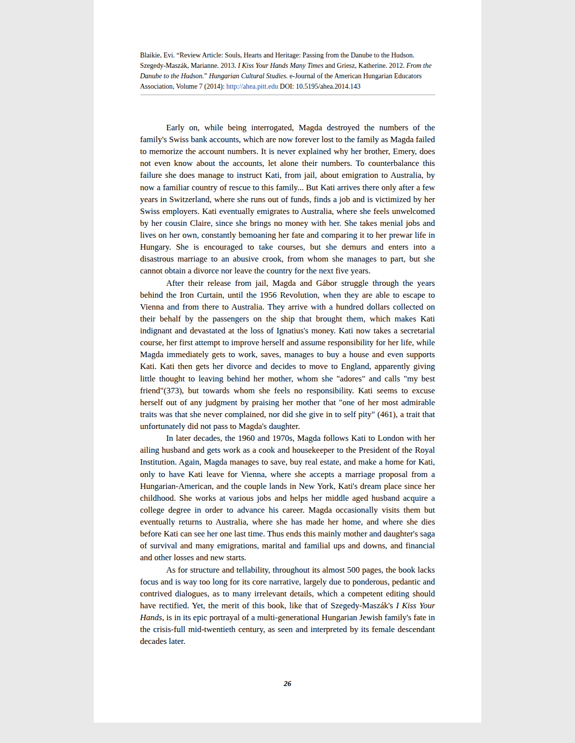Blaikie, Evi. “Review Article: Souls, Hearts and Heritage: Passing from the Danube to the Hudson. Szegedy-Maszák, Marianne. 2013. I Kiss Your Hands Many Times and Griesz, Katherine. 2012. From the Danube to the Hudson.” Hungarian Cultural Studies. e-Journal of the American Hungarian Educators Association, Volume 7 (2014): http://ahea.pitt.edu DOI: 10.5195/ahea.2014.143
Early on, while being interrogated, Magda destroyed the numbers of the family's Swiss bank accounts, which are now forever lost to the family as Magda failed to memorize the account numbers. It is never explained why her brother, Emery, does not even know about the accounts, let alone their numbers. To counterbalance this failure she does manage to instruct Kati, from jail, about emigration to Australia, by now a familiar country of rescue to this family... But Kati arrives there only after a few years in Switzerland, where she runs out of funds, finds a job and is victimized by her Swiss employers. Kati eventually emigrates to Australia, where she feels unwelcomed by her cousin Claire, since she brings no money with her. She takes menial jobs and lives on her own, constantly bemoaning her fate and comparing it to her prewar life in Hungary. She is encouraged to take courses, but she demurs and enters into a disastrous marriage to an abusive crook, from whom she manages to part, but she cannot obtain a divorce nor leave the country for the next five years.
After their release from jail, Magda and Gábor struggle through the years behind the Iron Curtain, until the 1956 Revolution, when they are able to escape to Vienna and from there to Australia. They arrive with a hundred dollars collected on their behalf by the passengers on the ship that brought them, which makes Kati indignant and devastated at the loss of Ignatius's money. Kati now takes a secretarial course, her first attempt to improve herself and assume responsibility for her life, while Magda immediately gets to work, saves, manages to buy a house and even supports Kati. Kati then gets her divorce and decides to move to England, apparently giving little thought to leaving behind her mother, whom she "adores" and calls "my best friend"(373), but towards whom she feels no responsibility. Kati seems to excuse herself out of any judgment by praising her mother that "one of her most admirable traits was that she never complained, nor did she give in to self pity" (461), a trait that unfortunately did not pass to Magda's daughter.
In later decades, the 1960 and 1970s, Magda follows Kati to London with her ailing husband and gets work as a cook and housekeeper to the President of the Royal Institution. Again, Magda manages to save, buy real estate, and make a home for Kati, only to have Kati leave for Vienna, where she accepts a marriage proposal from a Hungarian-American, and the couple lands in New York, Kati's dream place since her childhood. She works at various jobs and helps her middle aged husband acquire a college degree in order to advance his career. Magda occasionally visits them but eventually returns to Australia, where she has made her home, and where she dies before Kati can see her one last time. Thus ends this mainly mother and daughter's saga of survival and many emigrations, marital and familial ups and downs, and financial and other losses and new starts.
As for structure and tellability, throughout its almost 500 pages, the book lacks focus and is way too long for its core narrative, largely due to ponderous, pedantic and contrived dialogues, as to many irrelevant details, which a competent editing should have rectified. Yet, the merit of this book, like that of Szegedy-Maszák's I Kiss Your Hands, is in its epic portrayal of a multi-generational Hungarian Jewish family's fate in the crisis-full mid-twentieth century, as seen and interpreted by its female descendant decades later.
26